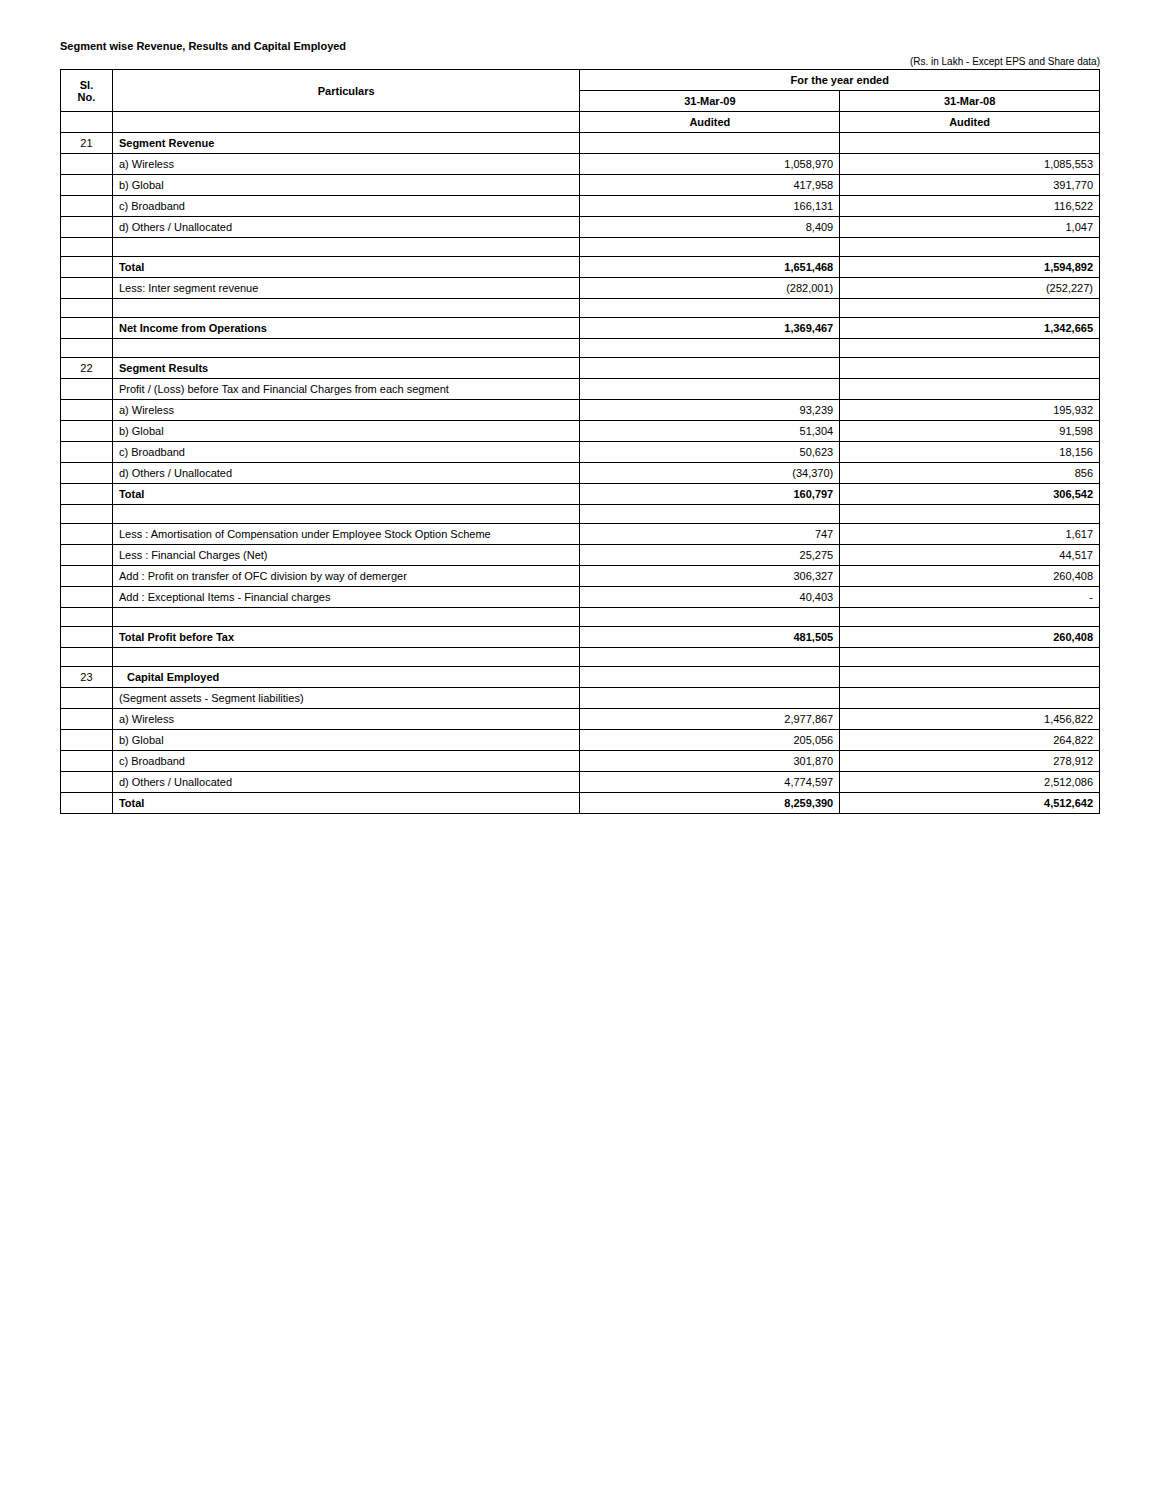Segment wise Revenue, Results and Capital Employed
(Rs. in Lakh - Except EPS and Share data)
| Sl. No. | Particulars | For the year ended |
| --- | --- | --- |
| 31-Mar-09 | 31-Mar-08 |
| | | Audited | Audited |
| 21 | Segment Revenue | | |
| | a) Wireless | 1,058,970 | 1,085,553 |
| | b) Global | 417,958 | 391,770 |
| | c) Broadband | 166,131 | 116,522 |
| | d) Others / Unallocated | 8,409 | 1,047 |
| | Total | 1,651,468 | 1,594,892 |
| | Less: Inter segment revenue | (282,001) | (252,227) |
| | Net Income from Operations | 1,369,467 | 1,342,665 |
| 22 | Segment Results | | |
| | Profit / (Loss) before Tax and Financial Charges from each segment | | |
| | a) Wireless | 93,239 | 195,932 |
| | b) Global | 51,304 | 91,598 |
| | c) Broadband | 50,623 | 18,156 |
| | d) Others / Unallocated | (34,370) | 856 |
| | Total | 160,797 | 306,542 |
| | Less : Amortisation of Compensation under Employee Stock Option Scheme | 747 | 1,617 |
| | Less : Financial Charges (Net) | 25,275 | 44,517 |
| | Add : Profit on transfer of OFC division by way of demerger | 306,327 | 260,408 |
| | Add : Exceptional Items - Financial charges | 40,403 | - |
| | Total Profit before Tax | 481,505 | 260,408 |
| 23 | Capital Employed | | |
| | (Segment assets - Segment liabilities) | | |
| | a) Wireless | 2,977,867 | 1,456,822 |
| | b) Global | 205,056 | 264,822 |
| | c) Broadband | 301,870 | 278,912 |
| | d) Others / Unallocated | 4,774,597 | 2,512,086 |
| | Total | 8,259,390 | 4,512,642 |